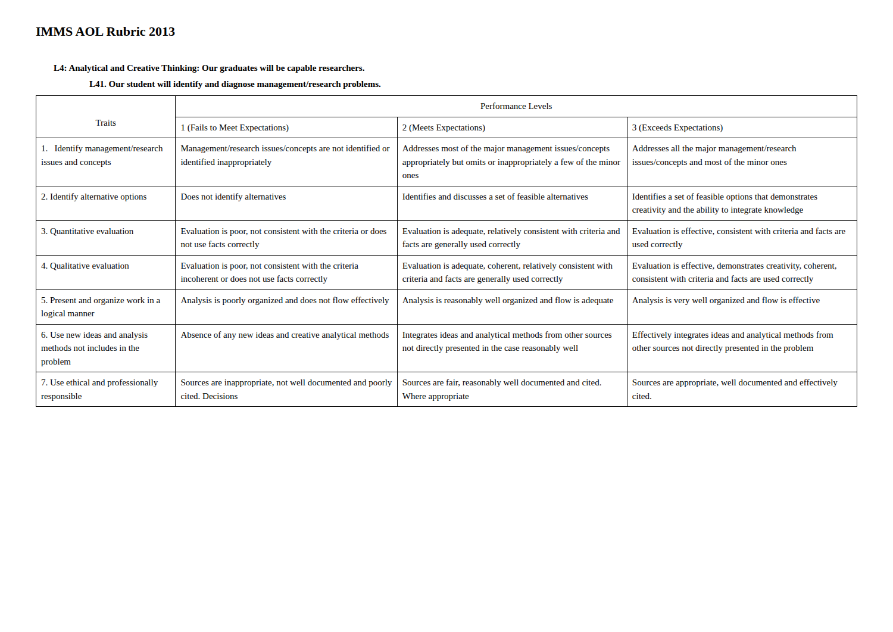IMMS AOL Rubric 2013
L4: Analytical and Creative Thinking: Our graduates will be capable researchers.
L41. Our student will identify and diagnose management/research problems.
| Traits | Performance Levels |
| 1 (Fails to Meet Expectations) | 2 (Meets Expectations) | 3 (Exceeds Expectations) |
| 1. Identify management/research issues and concepts | Management/research issues/concepts are not identified or identified inappropriately | Addresses most of the major management issues/concepts appropriately but omits or inappropriately a few of the minor ones | Addresses all the major management/research issues/concepts and most of the minor ones |
| 2. Identify alternative options | Does not identify alternatives | Identifies and discusses a set of feasible alternatives | Identifies a set of feasible options that demonstrates creativity and the ability to integrate knowledge |
| 3. Quantitative evaluation | Evaluation is poor, not consistent with the criteria or does not use facts correctly | Evaluation is adequate, relatively consistent with criteria and facts are generally used correctly | Evaluation is effective, consistent with criteria and facts are used correctly |
| 4. Qualitative evaluation | Evaluation is poor, not consistent with the criteria incoherent or does not use facts correctly | Evaluation is adequate, coherent, relatively consistent with criteria and facts are generally used correctly | Evaluation is effective, demonstrates creativity, coherent, consistent with criteria and facts are used correctly |
| 5. Present and organize work in a logical manner | Analysis is poorly organized and does not flow effectively | Analysis is reasonably well organized and flow is adequate | Analysis is very well organized and flow is effective |
| 6. Use new ideas and analysis methods not includes in the problem | Absence of any new ideas and creative analytical methods | Integrates ideas and analytical methods from other sources not directly presented in the case reasonably well | Effectively integrates ideas and analytical methods from other sources not directly presented in the problem |
| 7. Use ethical and professionally responsible | Sources are inappropriate, not well documented and poorly cited. Decisions | Sources are fair, reasonably well documented and cited. Where appropriate | Sources are appropriate, well documented and effectively cited. |